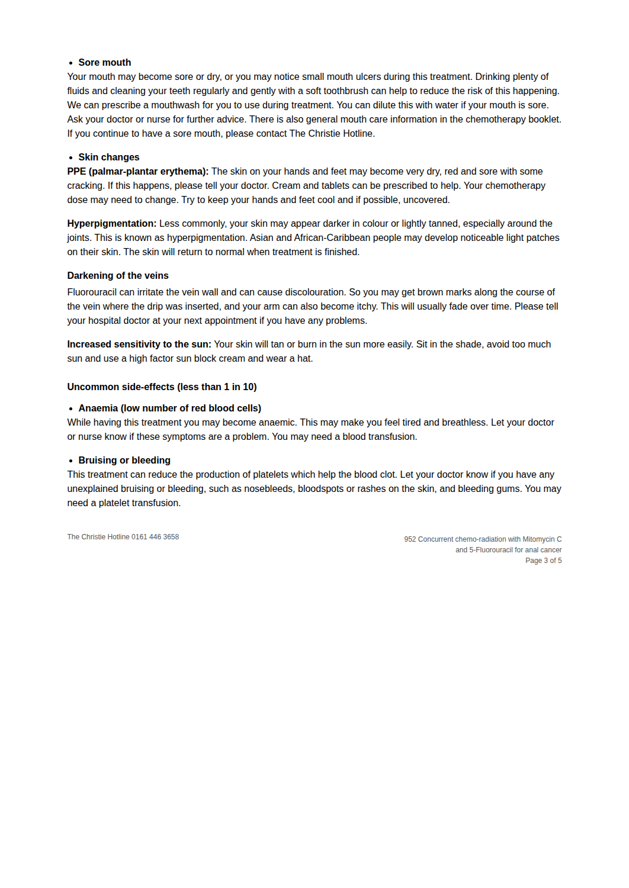Sore mouth
Your mouth may become sore or dry, or you may notice small mouth ulcers during this treatment. Drinking plenty of fluids and cleaning your teeth regularly and gently with a soft toothbrush can help to reduce the risk of this happening. We can prescribe a mouthwash for you to use during treatment. You can dilute this with water if your mouth is sore. Ask your doctor or nurse for further advice. There is also general mouth care information in the chemotherapy booklet. If you continue to have a sore mouth, please contact The Christie Hotline.
Skin changes
PPE (palmar-plantar erythema): The skin on your hands and feet may become very dry, red and sore with some cracking. If this happens, please tell your doctor. Cream and tablets can be prescribed to help. Your chemotherapy dose may need to change. Try to keep your hands and feet cool and if possible, uncovered.
Hyperpigmentation: Less commonly, your skin may appear darker in colour or lightly tanned, especially around the joints. This is known as hyperpigmentation. Asian and African-Caribbean people may develop noticeable light patches on their skin. The skin will return to normal when treatment is finished.
Darkening of the veins
Fluorouracil can irritate the vein wall and can cause discolouration. So you may get brown marks along the course of the vein where the drip was inserted, and your arm can also become itchy. This will usually fade over time. Please tell your hospital doctor at your next appointment if you have any problems.
Increased sensitivity to the sun: Your skin will tan or burn in the sun more easily. Sit in the shade, avoid too much sun and use a high factor sun block cream and wear a hat.
Uncommon side-effects (less than 1 in 10)
Anaemia (low number of red blood cells)
While having this treatment you may become anaemic. This may make you feel tired and breathless. Let your doctor or nurse know if these symptoms are a problem. You may need a blood transfusion.
Bruising or bleeding
This treatment can reduce the production of platelets which help the blood clot. Let your doctor know if you have any unexplained bruising or bleeding, such as nosebleeds, bloodspots or rashes on the skin, and bleeding gums. You may need a platelet transfusion.
The Christie Hotline 0161 446 3658
952 Concurrent chemo-radiation with Mitomycin C
and 5-Fluorouracil for anal cancer
Page 3 of 5